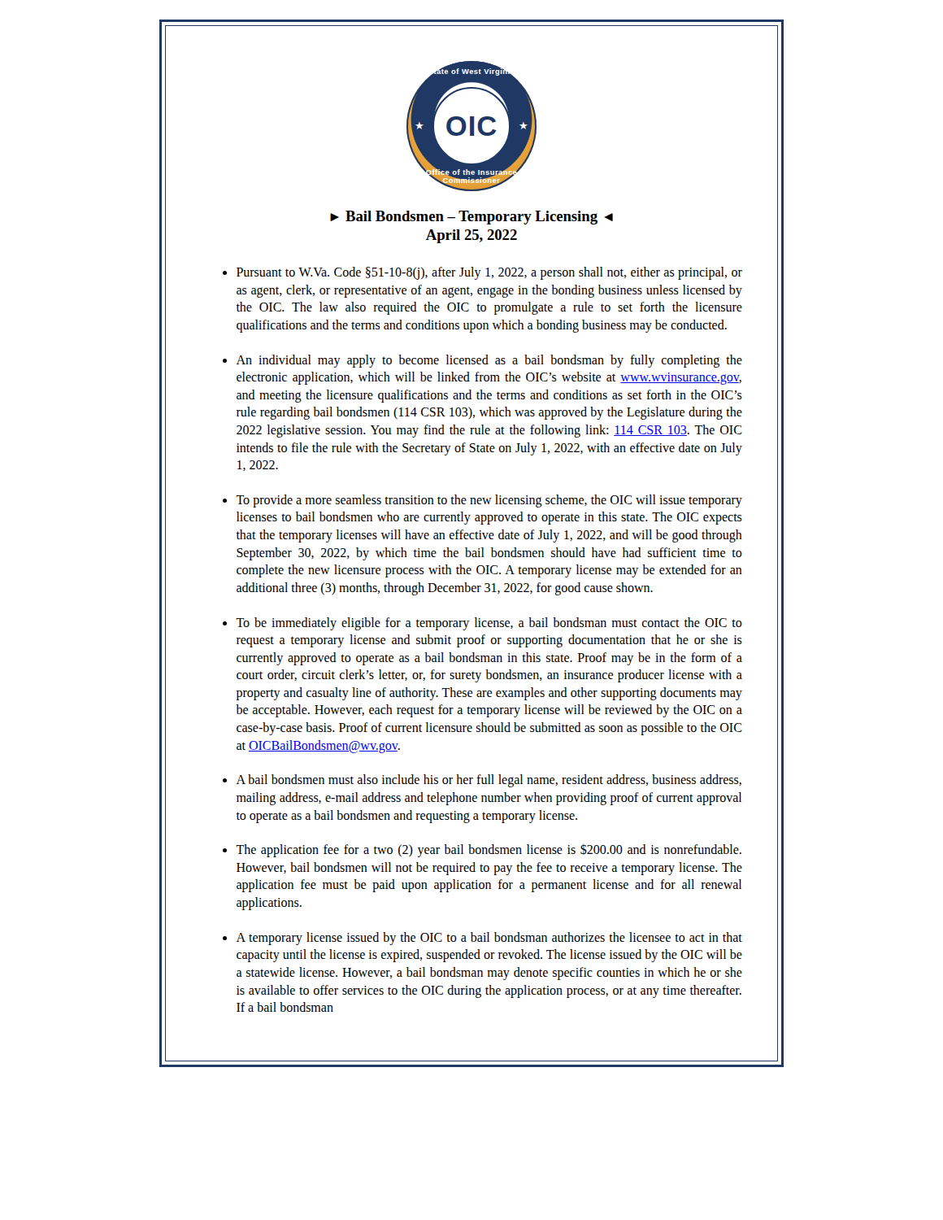State of West Virginia ★ ★ OIC Office of the Insurance Commissioner
► Bail Bondsmen – Temporary Licensing ◄
April 25, 2022
Pursuant to W.Va. Code §51-10-8(j), after July 1, 2022, a person shall not, either as principal, or as agent, clerk, or representative of an agent, engage in the bonding business unless licensed by the OIC. The law also required the OIC to promulgate a rule to set forth the licensure qualifications and the terms and conditions upon which a bonding business may be conducted.
An individual may apply to become licensed as a bail bondsman by fully completing the electronic application, which will be linked from the OIC’s website at www.wvinsurance.gov, and meeting the licensure qualifications and the terms and conditions as set forth in the OIC’s rule regarding bail bondsmen (114 CSR 103), which was approved by the Legislature during the 2022 legislative session. You may find the rule at the following link: 114 CSR 103. The OIC intends to file the rule with the Secretary of State on July 1, 2022, with an effective date on July 1, 2022.
To provide a more seamless transition to the new licensing scheme, the OIC will issue temporary licenses to bail bondsmen who are currently approved to operate in this state. The OIC expects that the temporary licenses will have an effective date of July 1, 2022, and will be good through September 30, 2022, by which time the bail bondsmen should have had sufficient time to complete the new licensure process with the OIC. A temporary license may be extended for an additional three (3) months, through December 31, 2022, for good cause shown.
To be immediately eligible for a temporary license, a bail bondsman must contact the OIC to request a temporary license and submit proof or supporting documentation that he or she is currently approved to operate as a bail bondsman in this state. Proof may be in the form of a court order, circuit clerk’s letter, or, for surety bondsmen, an insurance producer license with a property and casualty line of authority. These are examples and other supporting documents may be acceptable. However, each request for a temporary license will be reviewed by the OIC on a case-by-case basis. Proof of current licensure should be submitted as soon as possible to the OIC at OICBailBondsmen@wv.gov.
A bail bondsmen must also include his or her full legal name, resident address, business address, mailing address, e-mail address and telephone number when providing proof of current approval to operate as a bail bondsmen and requesting a temporary license.
The application fee for a two (2) year bail bondsmen license is $200.00 and is nonrefundable. However, bail bondsmen will not be required to pay the fee to receive a temporary license. The application fee must be paid upon application for a permanent license and for all renewal applications.
A temporary license issued by the OIC to a bail bondsman authorizes the licensee to act in that capacity until the license is expired, suspended or revoked. The license issued by the OIC will be a statewide license. However, a bail bondsman may denote specific counties in which he or she is available to offer services to the OIC during the application process, or at any time thereafter. If a bail bondsman